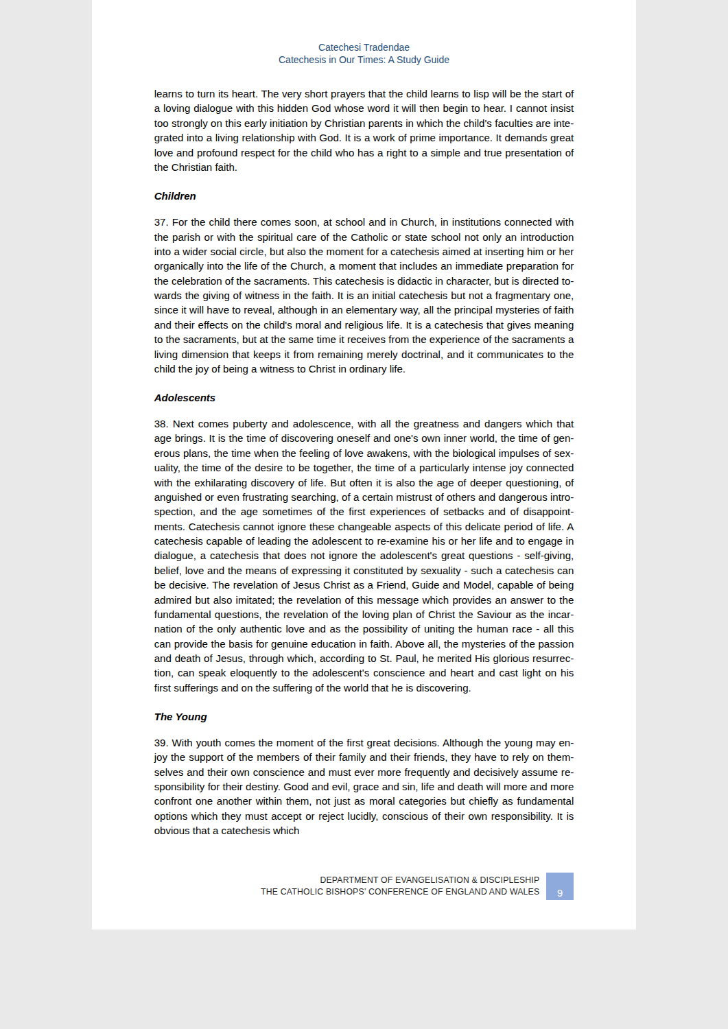Catechesi Tradendae Catechesis in Our Times: A Study Guide
learns to turn its heart. The very short prayers that the child learns to lisp will be the start of a loving dialogue with this hidden God whose word it will then begin to hear. I cannot insist too strongly on this early initiation by Christian parents in which the child's faculties are integrated into a living relationship with God. It is a work of prime importance. It demands great love and profound respect for the child who has a right to a simple and true presentation of the Christian faith.
Children
37. For the child there comes soon, at school and in Church, in institutions connected with the parish or with the spiritual care of the Catholic or state school not only an introduction into a wider social circle, but also the moment for a catechesis aimed at inserting him or her organically into the life of the Church, a moment that includes an immediate preparation for the celebration of the sacraments. This catechesis is didactic in character, but is directed towards the giving of witness in the faith. It is an initial catechesis but not a fragmentary one, since it will have to reveal, although in an elementary way, all the principal mysteries of faith and their effects on the child's moral and religious life. It is a catechesis that gives meaning to the sacraments, but at the same time it receives from the experience of the sacraments a living dimension that keeps it from remaining merely doctrinal, and it communicates to the child the joy of being a witness to Christ in ordinary life.
Adolescents
38. Next comes puberty and adolescence, with all the greatness and dangers which that age brings. It is the time of discovering oneself and one's own inner world, the time of generous plans, the time when the feeling of love awakens, with the biological impulses of sexuality, the time of the desire to be together, the time of a particularly intense joy connected with the exhilarating discovery of life. But often it is also the age of deeper questioning, of anguished or even frustrating searching, of a certain mistrust of others and dangerous introspection, and the age sometimes of the first experiences of setbacks and of disappointments. Catechesis cannot ignore these changeable aspects of this delicate period of life. A catechesis capable of leading the adolescent to re-examine his or her life and to engage in dialogue, a catechesis that does not ignore the adolescent's great questions - self-giving, belief, love and the means of expressing it constituted by sexuality - such a catechesis can be decisive. The revelation of Jesus Christ as a Friend, Guide and Model, capable of being admired but also imitated; the revelation of this message which provides an answer to the fundamental questions, the revelation of the loving plan of Christ the Saviour as the incarnation of the only authentic love and as the possibility of uniting the human race - all this can provide the basis for genuine education in faith. Above all, the mysteries of the passion and death of Jesus, through which, according to St. Paul, he merited His glorious resurrection, can speak eloquently to the adolescent's conscience and heart and cast light on his first sufferings and on the suffering of the world that he is discovering.
The Young
39. With youth comes the moment of the first great decisions. Although the young may enjoy the support of the members of their family and their friends, they have to rely on themselves and their own conscience and must ever more frequently and decisively assume responsibility for their destiny. Good and evil, grace and sin, life and death will more and more confront one another within them, not just as moral categories but chiefly as fundamental options which they must accept or reject lucidly, conscious of their own responsibility. It is obvious that a catechesis which
DEPARTMENT OF EVANGELISATION & DISCIPLESHIP
THE CATHOLIC BISHOPS’ CONFERENCE OF ENGLAND AND WALES
9